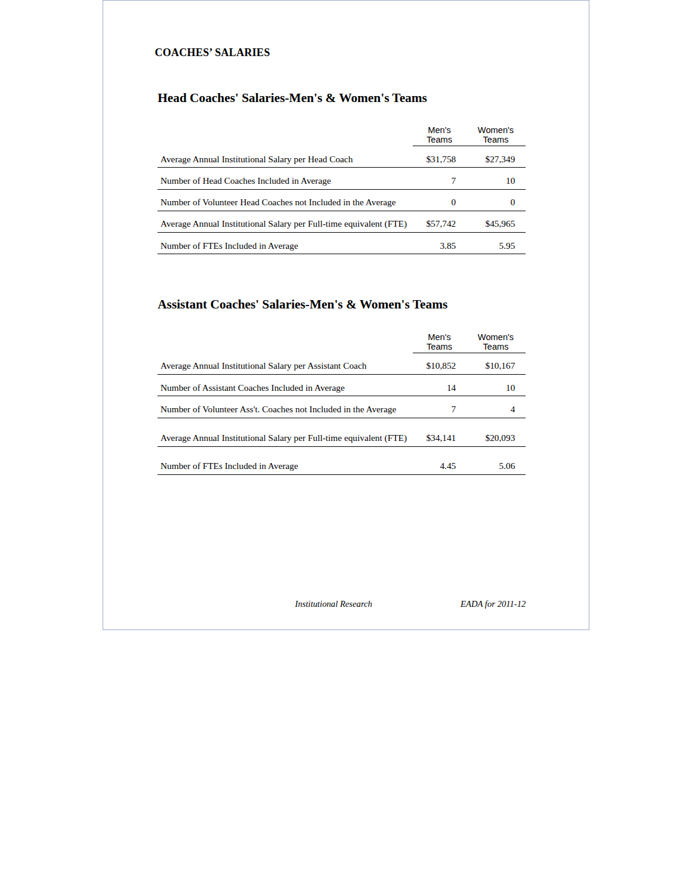COACHES’ SALARIES
Head Coaches' Salaries-Men's & Women's Teams
| | Men's Teams | Women's Teams |
| --- | --- | --- |
| Average Annual Institutional Salary per Head Coach | $31,758 | $27,349 |
| Number of Head Coaches Included in Average | 7 | 10 |
| Number of Volunteer Head Coaches not Included in the Average | 0 | 0 |
| Average Annual Institutional Salary per Full-time equivalent (FTE) | $57,742 | $45,965 |
| Number of FTEs Included in Average | 3.85 | 5.95 |
Assistant Coaches' Salaries-Men's & Women's Teams
| | Men's Teams | Women's Teams |
| --- | --- | --- |
| Average Annual Institutional Salary per Assistant Coach | $10,852 | $10,167 |
| Number of Assistant Coaches Included in Average | 14 | 10 |
| Number of Volunteer Ass't. Coaches not Included in the Average | 7 | 4 |
| Average Annual Institutional Salary per Full-time equivalent (FTE) | $34,141 | $20,093 |
| Number of FTEs Included in Average | 4.45 | 5.06 |
Institutional Research EADA for 2011-12